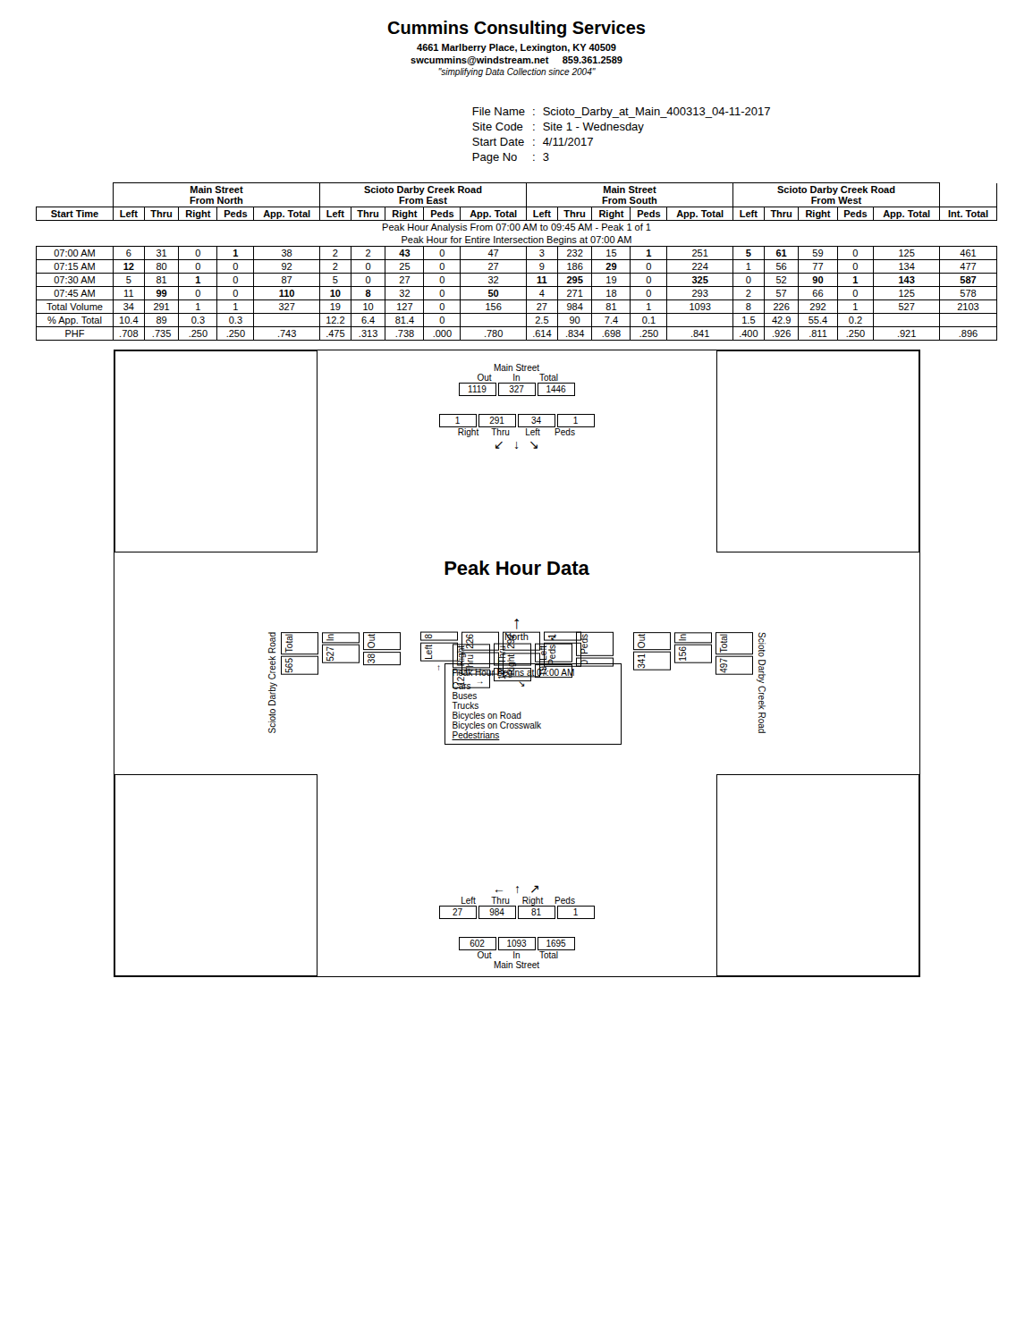Cummins Consulting Services
4661 Marlberry Place, Lexington, KY 40509
swcummins@windstream.net 859.361.2589
"simplifying Data Collection since 2004"
| File Name | : | Scioto_Darby_at_Main_400313_04-11-2017 |
| Site Code | : | Site 1 - Wednesday |
| Start Date | : | 4/11/2017 |
| Page No | : | 3 |
| | Main Street From North | Scioto Darby Creek Road From East | Main Street From South | Scioto Darby Creek Road From West | |
| --- | --- | --- | --- | --- | --- |
| Start Time | Left | Thru | Right | Peds | App. Total | Left | Thru | Right | Peds | App. Total | Left | Thru | Right | Peds | App. Total | Left | Thru | Right | Peds | App. Total | Int. Total |
| Peak Hour Analysis From 07:00 AM to 09:45 AM - Peak 1 of 1 |
| Peak Hour for Entire Intersection Begins at 07:00 AM |
| 07:00 AM | 6 | 31 | 0 | 1 | 38 | 2 | 2 | 43 | 0 | 47 | 3 | 232 | 15 | 1 | 251 | 5 | 61 | 59 | 0 | 125 | 461 |
| 07:15 AM | 12 | 80 | 0 | 0 | 92 | 2 | 0 | 25 | 0 | 27 | 9 | 186 | 29 | 0 | 224 | 1 | 56 | 77 | 0 | 134 | 477 |
| 07:30 AM | 5 | 81 | 1 | 0 | 87 | 5 | 0 | 27 | 0 | 32 | 11 | 295 | 19 | 0 | 325 | 0 | 52 | 90 | 1 | 143 | 587 |
| 07:45 AM | 11 | 99 | 0 | 0 | 110 | 10 | 8 | 32 | 0 | 50 | 4 | 271 | 18 | 0 | 293 | 2 | 57 | 66 | 0 | 125 | 578 |
| Total Volume | 34 | 291 | 1 | 1 | 327 | 19 | 10 | 127 | 0 | 156 | 27 | 984 | 81 | 1 | 1093 | 8 | 226 | 292 | 1 | 527 | 2103 |
| % App. Total | 10.4 | 89 | 0.3 | 0.3 | | 12.2 | 6.4 | 81.4 | 0 | | 2.5 | 90 | 7.4 | 0.1 | | 1.5 | 42.9 | 55.4 | 0.2 | | |
| PHF | .708 | .735 | .250 | .250 | .743 | .475 | .313 | .738 | .000 | .780 | .614 | .834 | .698 | .250 | .841 | .400 | .926 | .811 | .250 | .921 | .896 |
Main Street
Out In Total
1119 327 1446
1 291 34 1
Right Thru Left Peds
↙↓↘
Peak Hour Data
↑
North
Peak Hour Begins at 07:00 AM
Cars
Buses
Trucks
Bicycles on Road
Bicycles on Crosswalk
Pedestrians
Scioto Darby Creek Road
Total 565
In 527
Out 38
8 Left ↑
226 Thru →
292 Right ↘
1 Peds
← Right 127
↑ Thru 10
↙ Left 19
Peds 0
Out 341
In 156
Total 497
Scioto Darby Creek Road
←↑↗
Left Thru Right Peds
27 984 81 1
602 1093 1695
Out In Total
Main Street